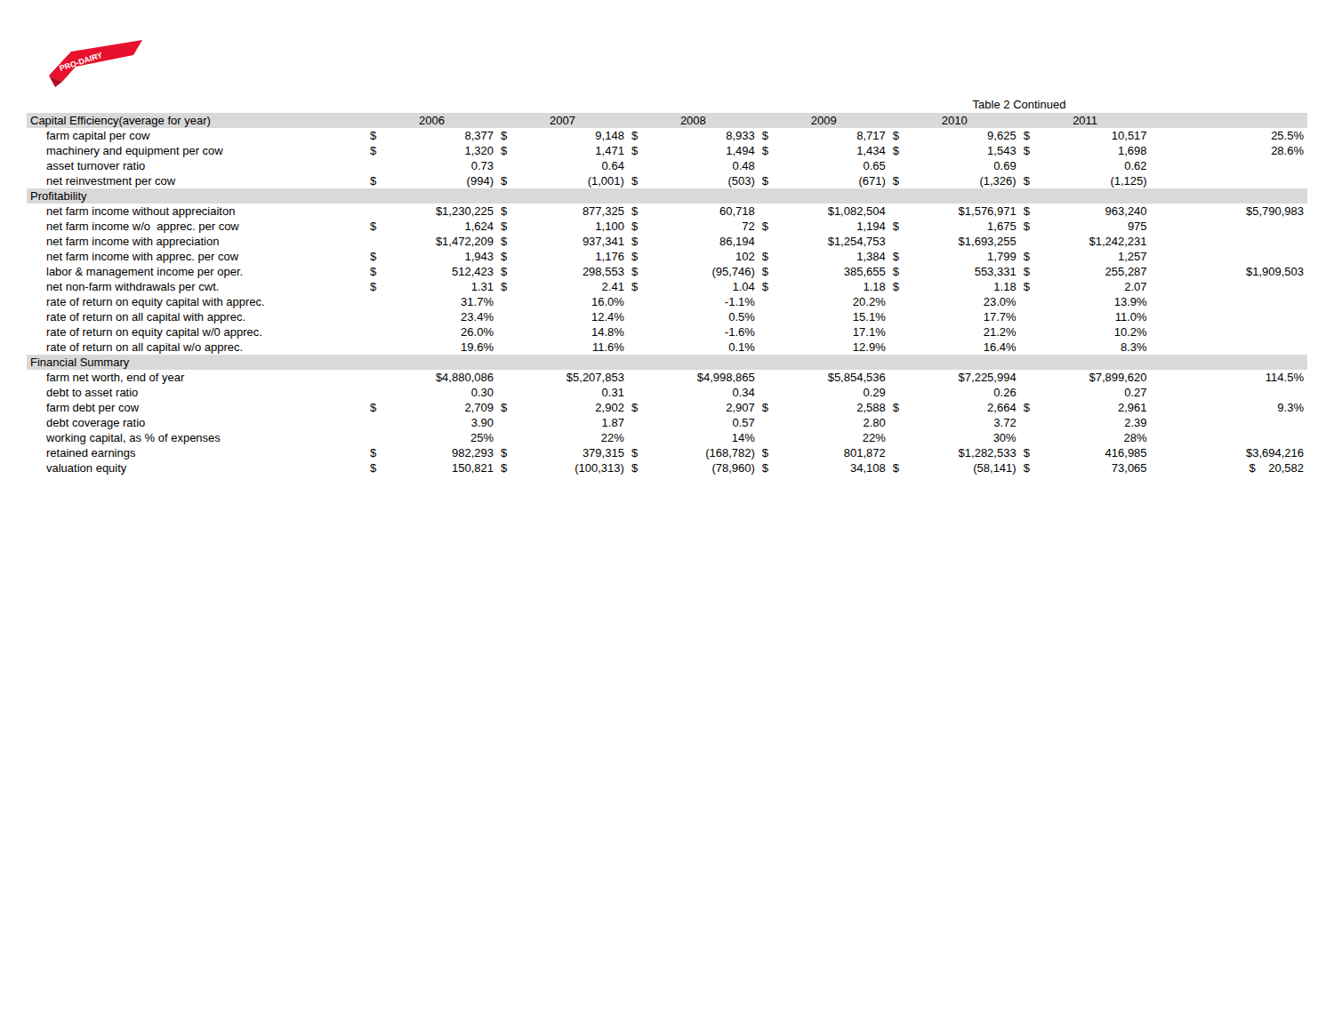PRO-DAIRY
Table 2 Continued
| Capital Efficiency(average for year) | 2006 | 2007 | 2008 | 2009 | 2010 | 2011 | |
| farm capital per cow | $ | 8,377 | $ | 9,148 | $ | 8,933 | $ | 8,717 | $ | 9,625 | $ | 10,517 | 25.5% |
| machinery and equipment per cow | $ | 1,320 | $ | 1,471 | $ | 1,494 | $ | 1,434 | $ | 1,543 | $ | 1,698 | 28.6% |
| asset turnover ratio | | 0.73 | | 0.64 | | 0.48 | | 0.65 | | 0.69 | | 0.62 | |
| net reinvestment per cow | $ | (994) | $ | (1,001) | $ | (503) | $ | (671) | $ | (1,326) | $ | (1,125) | |
| Profitability |
| net farm income without appreciaiton | | $1,230,225 | $ | 877,325 | $ | 60,718 | | $1,082,504 | | $1,576,971 | $ | 963,240 | $5,790,983 |
| net farm income w/o apprec. per cow | $ | 1,624 | $ | 1,100 | $ | 72 | $ | 1,194 | $ | 1,675 | $ | 975 | |
| net farm income with appreciation | | $1,472,209 | $ | 937,341 | $ | 86,194 | | $1,254,753 | | $1,693,255 | | $1,242,231 | |
| net farm income with apprec. per cow | $ | 1,943 | $ | 1,176 | $ | 102 | $ | 1,384 | $ | 1,799 | $ | 1,257 | |
| labor & management income per oper. | $ | 512,423 | $ | 298,553 | $ | (95,746) | $ | 385,655 | $ | 553,331 | $ | 255,287 | $1,909,503 |
| net non-farm withdrawals per cwt. | $ | 1.31 | $ | 2.41 | $ | 1.04 | $ | 1.18 | $ | 1.18 | $ | 2.07 | |
| rate of return on equity capital with apprec. | | 31.7% | | 16.0% | | -1.1% | | 20.2% | | 23.0% | | 13.9% | |
| rate of return on all capital with apprec. | | 23.4% | | 12.4% | | 0.5% | | 15.1% | | 17.7% | | 11.0% | |
| rate of return on equity capital w/0 apprec. | | 26.0% | | 14.8% | | -1.6% | | 17.1% | | 21.2% | | 10.2% | |
| rate of return on all capital w/o apprec. | | 19.6% | | 11.6% | | 0.1% | | 12.9% | | 16.4% | | 8.3% | |
| Financial Summary |
| farm net worth, end of year | | $4,880,086 | | $5,207,853 | | $4,998,865 | | $5,854,536 | | $7,225,994 | | $7,899,620 | 114.5% |
| debt to asset ratio | | 0.30 | | 0.31 | | 0.34 | | 0.29 | | 0.26 | | 0.27 | |
| farm debt per cow | $ | 2,709 | $ | 2,902 | $ | 2,907 | $ | 2,588 | $ | 2,664 | $ | 2,961 | 9.3% |
| debt coverage ratio | | 3.90 | | 1.87 | | 0.57 | | 2.80 | | 3.72 | | 2.39 | |
| working capital, as % of expenses | | 25% | | 22% | | 14% | | 22% | | 30% | | 28% | |
| retained earnings | $ | 982,293 | $ | 379,315 | $ | (168,782) | $ | 801,872 | | $1,282,533 | $ | 416,985 | $3,694,216 |
| valuation equity | $ | 150,821 | $ | (100,313) | $ | (78,960) | $ | 34,108 | $ | (58,141) | $ | 73,065 | $ 20,582 |